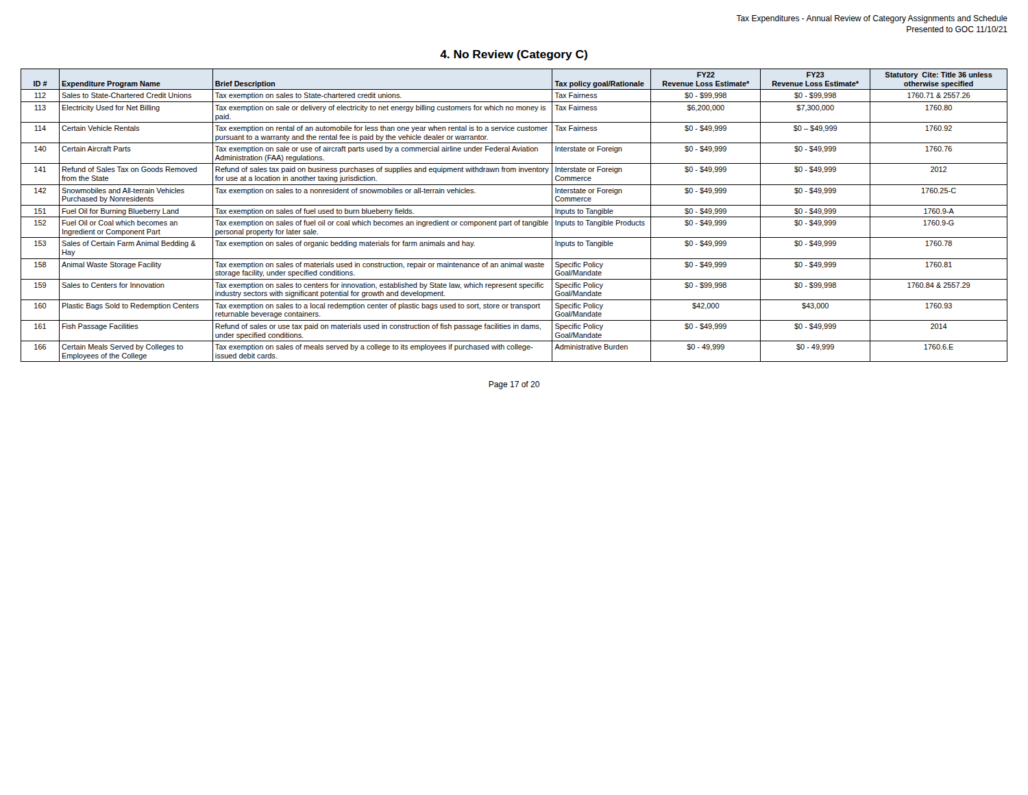Tax Expenditures - Annual Review of Category Assignments and Schedule
Presented to GOC 11/10/21
4. No Review (Category C)
| ID # | Expenditure Program Name | Brief Description | Tax policy goal/Rationale | FY22 Revenue Loss Estimate* | FY23 Revenue Loss Estimate* | Statutory Cite: Title 36 unless otherwise specified |
| --- | --- | --- | --- | --- | --- | --- |
| 112 | Sales to State-Chartered Credit Unions | Tax exemption on sales to State-chartered credit unions. | Tax Fairness | $0 - $99,998 | $0 - $99,998 | 1760.71 & 2557.26 |
| 113 | Electricity Used for Net Billing | Tax exemption on sale or delivery of electricity to net energy billing customers for which no money is paid. | Tax Fairness | $6,200,000 | $7,300,000 | 1760.80 |
| 114 | Certain Vehicle Rentals | Tax exemption on rental of an automobile for less than one year when rental is to a service customer pursuant to a warranty and the rental fee is paid by the vehicle dealer or warrantor. | Tax Fairness | $0 - $49,999 | $0 – $49,999 | 1760.92 |
| 140 | Certain Aircraft Parts | Tax exemption on sale or use of aircraft parts used by a commercial airline under Federal Aviation Administration (FAA) regulations. | Interstate or Foreign | $0 - $49,999 | $0 - $49,999 | 1760.76 |
| 141 | Refund of Sales Tax on Goods Removed from the State | Refund of sales tax paid on business purchases of supplies and equipment withdrawn from inventory for use at a location in another taxing jurisdiction. | Interstate or Foreign Commerce | $0 - $49,999 | $0 - $49,999 | 2012 |
| 142 | Snowmobiles and All-terrain Vehicles Purchased by Nonresidents | Tax exemption on sales to a nonresident of snowmobiles or all-terrain vehicles. | Interstate or Foreign Commerce | $0 - $49,999 | $0 - $49,999 | 1760.25-C |
| 151 | Fuel Oil for Burning Blueberry Land | Tax exemption on sales of fuel used to burn blueberry fields. | Inputs to Tangible | $0 - $49,999 | $0 - $49,999 | 1760.9-A |
| 152 | Fuel Oil or Coal which becomes an Ingredient or Component Part | Tax exemption on sales of fuel oil or coal which becomes an ingredient or component part of tangible personal property for later sale. | Inputs to Tangible Products | $0 - $49,999 | $0 - $49,999 | 1760.9-G |
| 153 | Sales of Certain Farm Animal Bedding & Hay | Tax exemption on sales of organic bedding materials for farm animals and hay. | Inputs to Tangible | $0 - $49,999 | $0 - $49,999 | 1760.78 |
| 158 | Animal Waste Storage Facility | Tax exemption on sales of materials used in construction, repair or maintenance of an animal waste storage facility, under specified conditions. | Specific Policy Goal/Mandate | $0 - $49,999 | $0 - $49,999 | 1760.81 |
| 159 | Sales to Centers for Innovation | Tax exemption on sales to centers for innovation, established by State law, which represent specific industry sectors with significant potential for growth and development. | Specific Policy Goal/Mandate | $0 - $99,998 | $0 - $99,998 | 1760.84 & 2557.29 |
| 160 | Plastic Bags Sold to Redemption Centers | Tax exemption on sales to a local redemption center of plastic bags used to sort, store or transport returnable beverage containers. | Specific Policy Goal/Mandate | $42,000 | $43,000 | 1760.93 |
| 161 | Fish Passage Facilities | Refund of sales or use tax paid on materials used in construction of fish passage facilities in dams, under specified conditions. | Specific Policy Goal/Mandate | $0 - $49,999 | $0 - $49,999 | 2014 |
| 166 | Certain Meals Served by Colleges to Employees of the College | Tax exemption on sales of meals served by a college to its employees if purchased with college-issued debit cards. | Administrative Burden | $0 - 49,999 | $0 - 49,999 | 1760.6.E |
Page 17 of 20